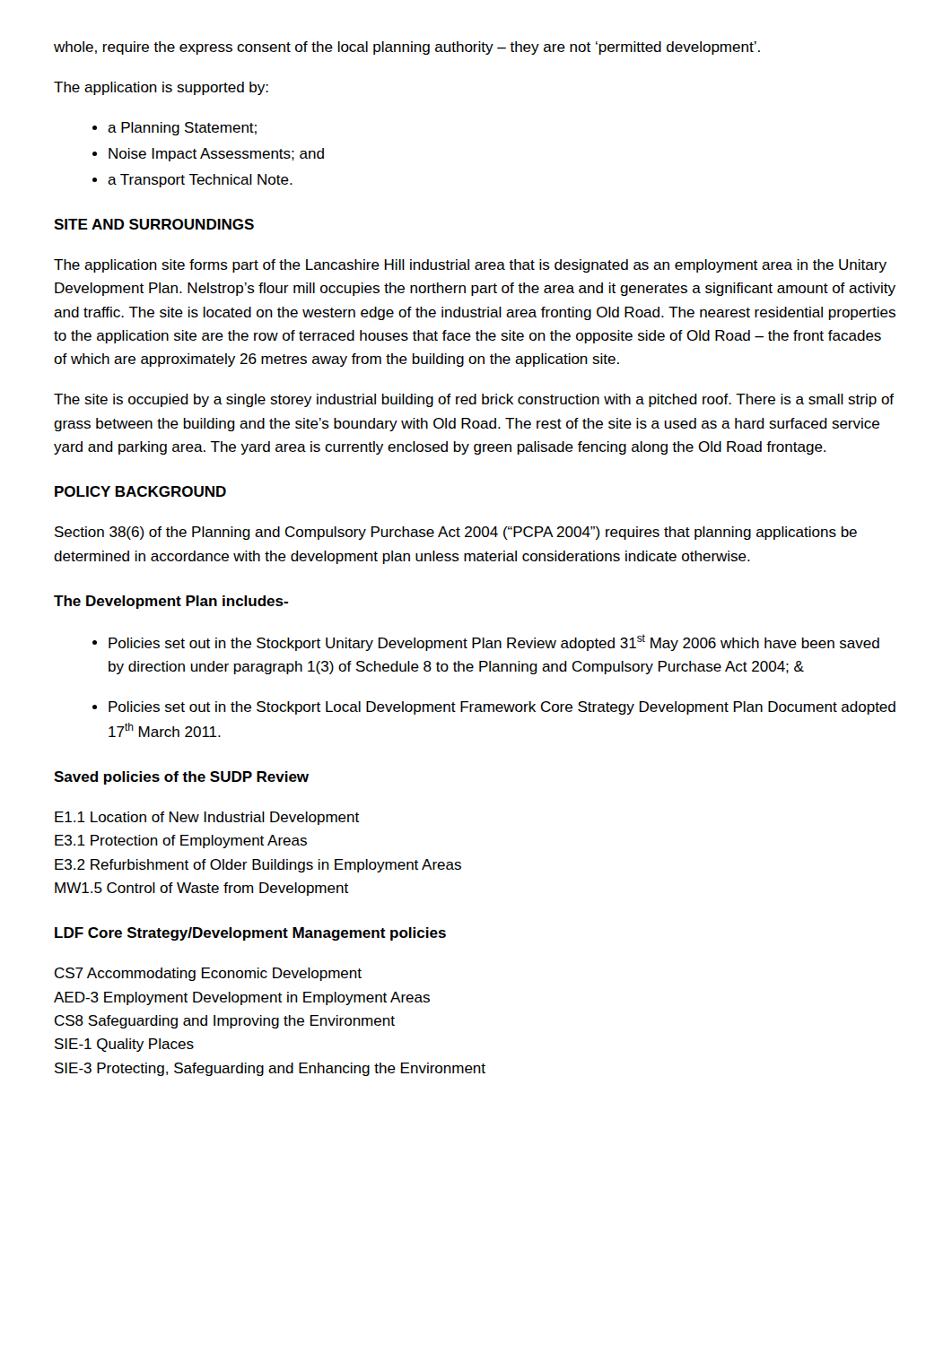whole, require the express consent of the local planning authority – they are not ‘permitted development’.
The application is supported by:
a Planning Statement;
Noise Impact Assessments; and
a Transport Technical Note.
SITE AND SURROUNDINGS
The application site forms part of the Lancashire Hill industrial area that is designated as an employment area in the Unitary Development Plan. Nelstrop’s flour mill occupies the northern part of the area and it generates a significant amount of activity and traffic. The site is located on the western edge of the industrial area fronting Old Road. The nearest residential properties to the application site are the row of terraced houses that face the site on the opposite side of Old Road – the front facades of which are approximately 26 metres away from the building on the application site.
The site is occupied by a single storey industrial building of red brick construction with a pitched roof. There is a small strip of grass between the building and the site’s boundary with Old Road. The rest of the site is a used as a hard surfaced service yard and parking area. The yard area is currently enclosed by green palisade fencing along the Old Road frontage.
POLICY BACKGROUND
Section 38(6) of the Planning and Compulsory Purchase Act 2004 (“PCPA 2004”) requires that planning applications be determined in accordance with the development plan unless material considerations indicate otherwise.
The Development Plan includes-
Policies set out in the Stockport Unitary Development Plan Review adopted 31st May 2006 which have been saved by direction under paragraph 1(3) of Schedule 8 to the Planning and Compulsory Purchase Act 2004; &
Policies set out in the Stockport Local Development Framework Core Strategy Development Plan Document adopted 17th March 2011.
Saved policies of the SUDP Review
E1.1 Location of New Industrial Development
E3.1 Protection of Employment Areas
E3.2 Refurbishment of Older Buildings in Employment Areas
MW1.5 Control of Waste from Development
LDF Core Strategy/Development Management policies
CS7 Accommodating Economic Development
AED-3 Employment Development in Employment Areas
CS8 Safeguarding and Improving the Environment
SIE-1 Quality Places
SIE-3 Protecting, Safeguarding and Enhancing the Environment